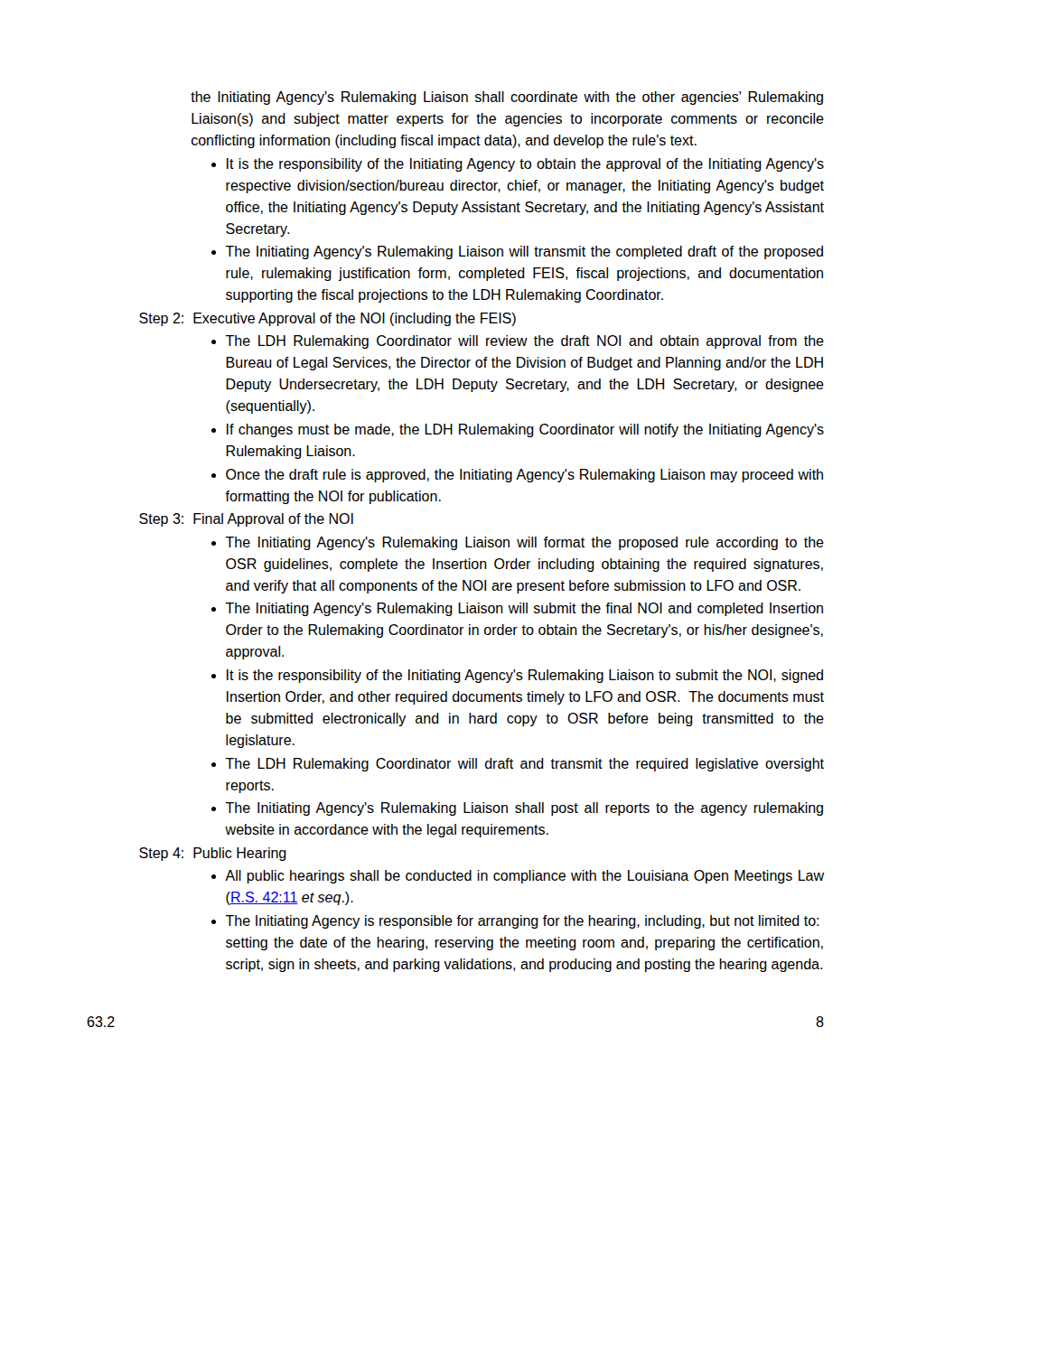the Initiating Agency's Rulemaking Liaison shall coordinate with the other agencies' Rulemaking Liaison(s) and subject matter experts for the agencies to incorporate comments or reconcile conflicting information (including fiscal impact data), and develop the rule's text.
It is the responsibility of the Initiating Agency to obtain the approval of the Initiating Agency's respective division/section/bureau director, chief, or manager, the Initiating Agency's budget office, the Initiating Agency's Deputy Assistant Secretary, and the Initiating Agency's Assistant Secretary.
The Initiating Agency's Rulemaking Liaison will transmit the completed draft of the proposed rule, rulemaking justification form, completed FEIS, fiscal projections, and documentation supporting the fiscal projections to the LDH Rulemaking Coordinator.
Step 2: Executive Approval of the NOI (including the FEIS)
The LDH Rulemaking Coordinator will review the draft NOI and obtain approval from the Bureau of Legal Services, the Director of the Division of Budget and Planning and/or the LDH Deputy Undersecretary, the LDH Deputy Secretary, and the LDH Secretary, or designee (sequentially).
If changes must be made, the LDH Rulemaking Coordinator will notify the Initiating Agency's Rulemaking Liaison.
Once the draft rule is approved, the Initiating Agency's Rulemaking Liaison may proceed with formatting the NOI for publication.
Step 3: Final Approval of the NOI
The Initiating Agency's Rulemaking Liaison will format the proposed rule according to the OSR guidelines, complete the Insertion Order including obtaining the required signatures, and verify that all components of the NOI are present before submission to LFO and OSR.
The Initiating Agency's Rulemaking Liaison will submit the final NOI and completed Insertion Order to the Rulemaking Coordinator in order to obtain the Secretary's, or his/her designee's, approval.
It is the responsibility of the Initiating Agency's Rulemaking Liaison to submit the NOI, signed Insertion Order, and other required documents timely to LFO and OSR. The documents must be submitted electronically and in hard copy to OSR before being transmitted to the legislature.
The LDH Rulemaking Coordinator will draft and transmit the required legislative oversight reports.
The Initiating Agency's Rulemaking Liaison shall post all reports to the agency rulemaking website in accordance with the legal requirements.
Step 4: Public Hearing
All public hearings shall be conducted in compliance with the Louisiana Open Meetings Law (R.S. 42:11 et seq.).
The Initiating Agency is responsible for arranging for the hearing, including, but not limited to: setting the date of the hearing, reserving the meeting room and, preparing the certification, script, sign in sheets, and parking validations, and producing and posting the hearing agenda.
63.2 8